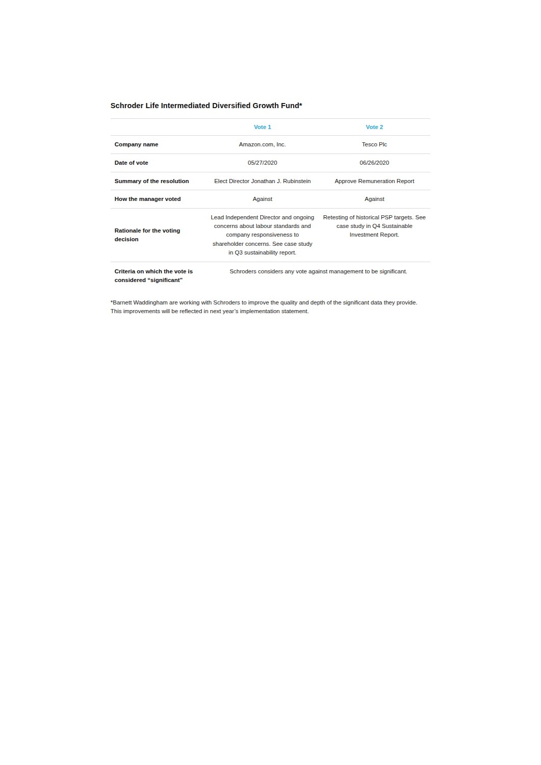Schroder Life Intermediated Diversified Growth Fund*
| | Vote 1 | Vote 2 |
| --- | --- | --- |
| Company name | Amazon.com, Inc. | Tesco Plc |
| Date of vote | 05/27/2020 | 06/26/2020 |
| Summary of the resolution | Elect Director Jonathan J. Rubinstein | Approve Remuneration Report |
| How the manager voted | Against | Against |
| Rationale for the voting decision | Lead Independent Director and ongoing concerns about labour standards and company responsiveness to shareholder concerns. See case study in Q3 sustainability report. | Retesting of historical PSP targets. See case study in Q4 Sustainable Investment Report. |
| Criteria on which the vote is considered “significant” | Schroders considers any vote against management to be significant. |
*Barnett Waddingham are working with Schroders to improve the quality and depth of the significant data they provide. This improvements will be reflected in next year’s implementation statement.